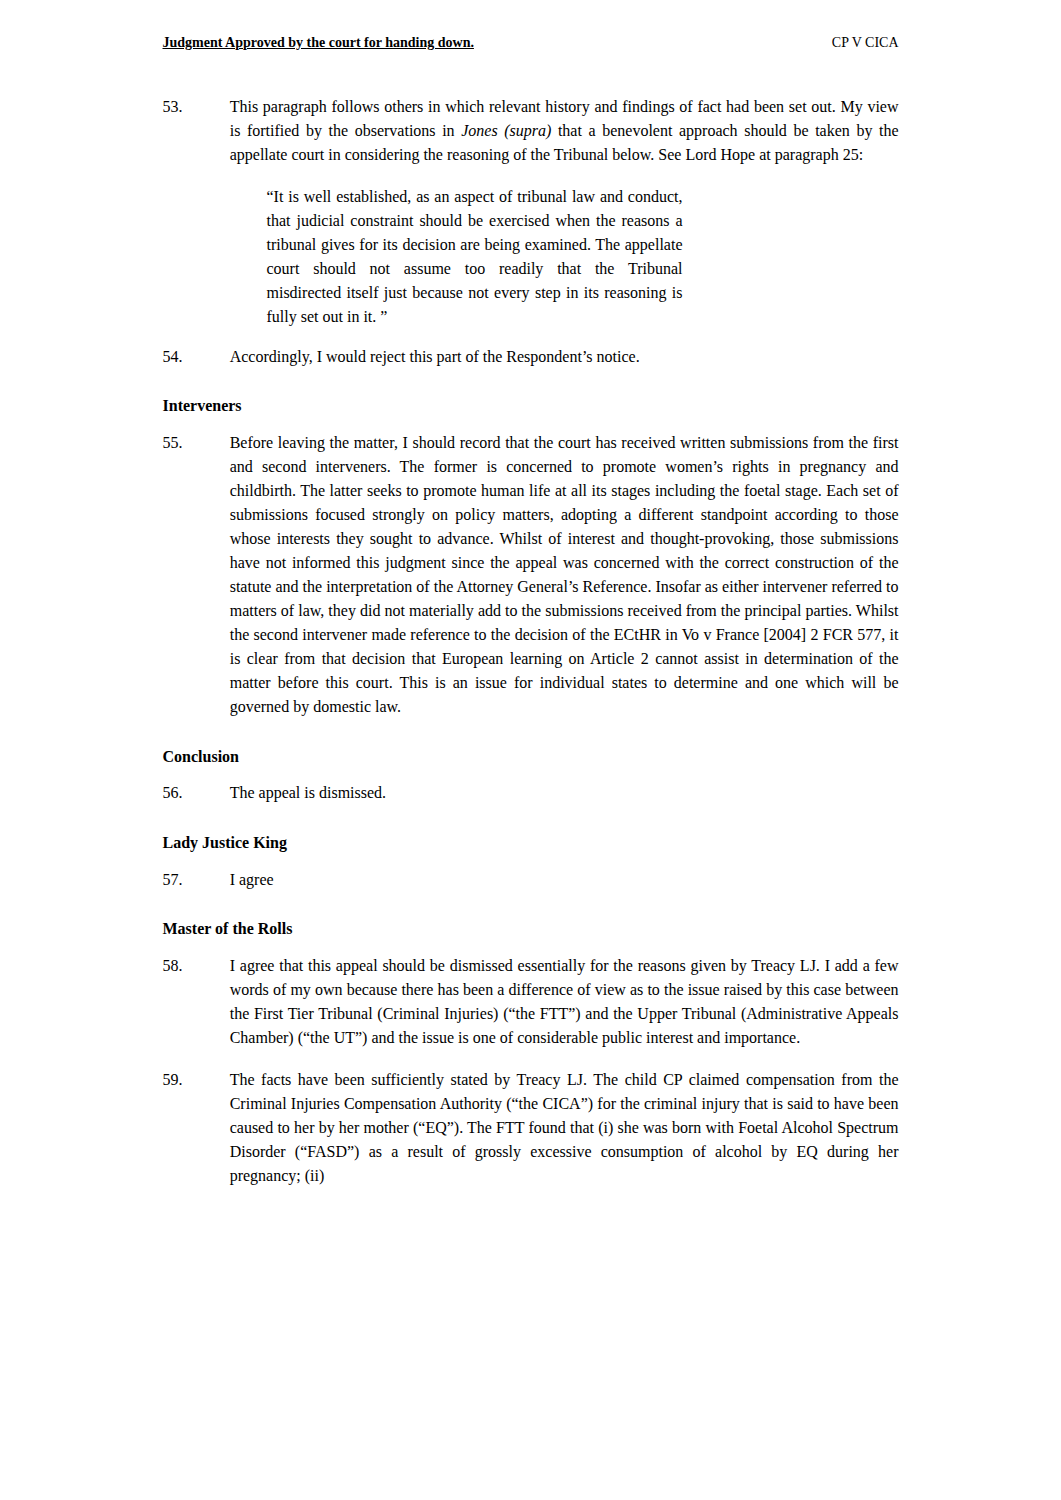Judgment Approved by the court for handing down. CP V CICA
53. This paragraph follows others in which relevant history and findings of fact had been set out. My view is fortified by the observations in Jones (supra) that a benevolent approach should be taken by the appellate court in considering the reasoning of the Tribunal below. See Lord Hope at paragraph 25:
“It is well established, as an aspect of tribunal law and conduct, that judicial constraint should be exercised when the reasons a tribunal gives for its decision are being examined. The appellate court should not assume too readily that the Tribunal misdirected itself just because not every step in its reasoning is fully set out in it. ”
54. Accordingly, I would reject this part of the Respondent’s notice.
Interveners
55. Before leaving the matter, I should record that the court has received written submissions from the first and second interveners. The former is concerned to promote women’s rights in pregnancy and childbirth. The latter seeks to promote human life at all its stages including the foetal stage. Each set of submissions focused strongly on policy matters, adopting a different standpoint according to those whose interests they sought to advance. Whilst of interest and thought-provoking, those submissions have not informed this judgment since the appeal was concerned with the correct construction of the statute and the interpretation of the Attorney General’s Reference. Insofar as either intervener referred to matters of law, they did not materially add to the submissions received from the principal parties. Whilst the second intervener made reference to the decision of the ECtHR in Vo v France [2004] 2 FCR 577, it is clear from that decision that European learning on Article 2 cannot assist in determination of the matter before this court. This is an issue for individual states to determine and one which will be governed by domestic law.
Conclusion
56. The appeal is dismissed.
Lady Justice King
57. I agree
Master of the Rolls
58. I agree that this appeal should be dismissed essentially for the reasons given by Treacy LJ. I add a few words of my own because there has been a difference of view as to the issue raised by this case between the First Tier Tribunal (Criminal Injuries) (“the FTT”) and the Upper Tribunal (Administrative Appeals Chamber) (“the UT”) and the issue is one of considerable public interest and importance.
59. The facts have been sufficiently stated by Treacy LJ. The child CP claimed compensation from the Criminal Injuries Compensation Authority (“the CICA”) for the criminal injury that is said to have been caused to her by her mother (“EQ”). The FTT found that (i) she was born with Foetal Alcohol Spectrum Disorder (“FASD”) as a result of grossly excessive consumption of alcohol by EQ during her pregnancy; (ii)